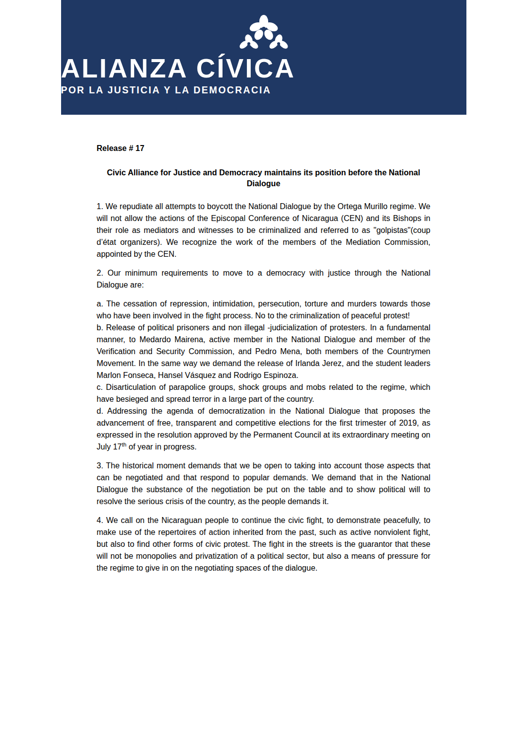ALIANZA CÍVICA
POR LA JUSTICIA Y LA DEMOCRACIA
Release # 17
Civic Alliance for Justice and Democracy maintains its position before the National Dialogue
1. We repudiate all attempts to boycott the National Dialogue by the Ortega Murillo regime. We will not allow the actions of the Episcopal Conference of Nicaragua (CEN) and its Bishops in their role as mediators and witnesses to be criminalized and referred to as "golpistas"(coup d’état organizers). We recognize the work of the members of the Mediation Commission, appointed by the CEN.
2. Our minimum requirements to move to a democracy with justice through the National Dialogue are:
a. The cessation of repression, intimidation, persecution, torture and murders towards those who have been involved in the fight process. No to the criminalization of peaceful protest!
b. Release of political prisoners and non illegal -judicialization of protesters. In a fundamental manner, to Medardo Mairena, active member in the National Dialogue and member of the Verification and Security Commission, and Pedro Mena, both members of the Countrymen Movement. In the same way we demand the release of Irlanda Jerez, and the student leaders Marlon Fonseca, Hansel Vásquez and Rodrigo Espinoza.
c. Disarticulation of parapolice groups, shock groups and mobs related to the regime, which have besieged and spread terror in a large part of the country.
d. Addressing the agenda of democratization in the National Dialogue that proposes the advancement of free, transparent and competitive elections for the first trimester of 2019, as expressed in the resolution approved by the Permanent Council at its extraordinary meeting on July 17th of year in progress.
3. The historical moment demands that we be open to taking into account those aspects that can be negotiated and that respond to popular demands. We demand that in the National Dialogue the substance of the negotiation be put on the table and to show political will to resolve the serious crisis of the country, as the people demands it.
4. We call on the Nicaraguan people to continue the civic fight, to demonstrate peacefully, to make use of the repertoires of action inherited from the past, such as active nonviolent fight, but also to find other forms of civic protest. The fight in the streets is the guarantor that these will not be monopolies and privatization of a political sector, but also a means of pressure for the regime to give in on the negotiating spaces of the dialogue.